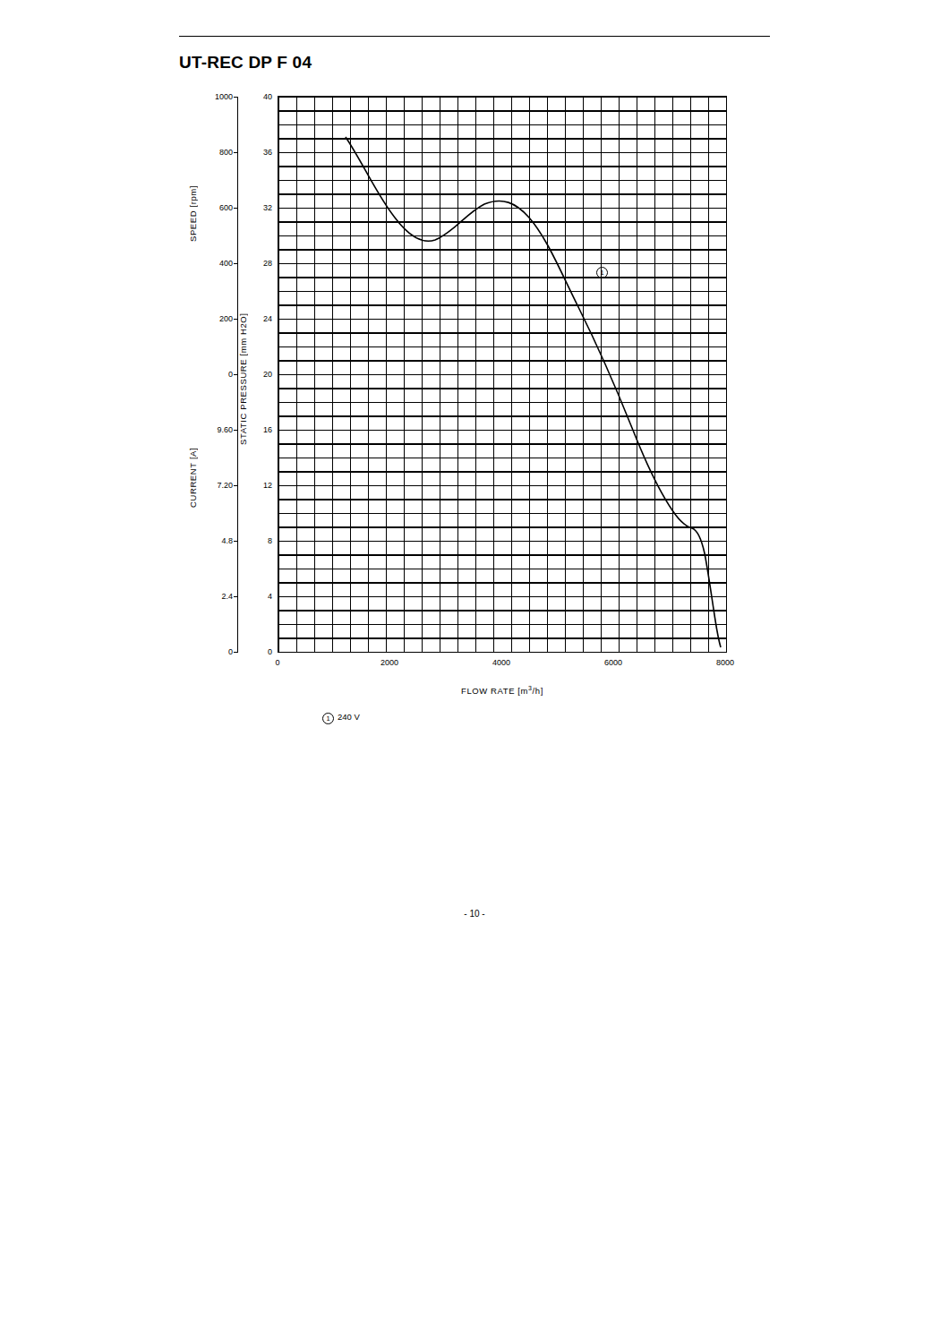UT-REC DP F 04
| SPEED [rpm] CURRENT [A] | 1000 800 600 400 200 0 9.60 7.20 4.8 2.4 0 | STATIC PRESSURE [mm H2O] | 40 36 32 28 24 20 16 12 8 4 0 | 1 |
| | | | | 0 2000 4000 6000 8000 FLOW RATE [m 3 /h] |
1240 V
- 10 -